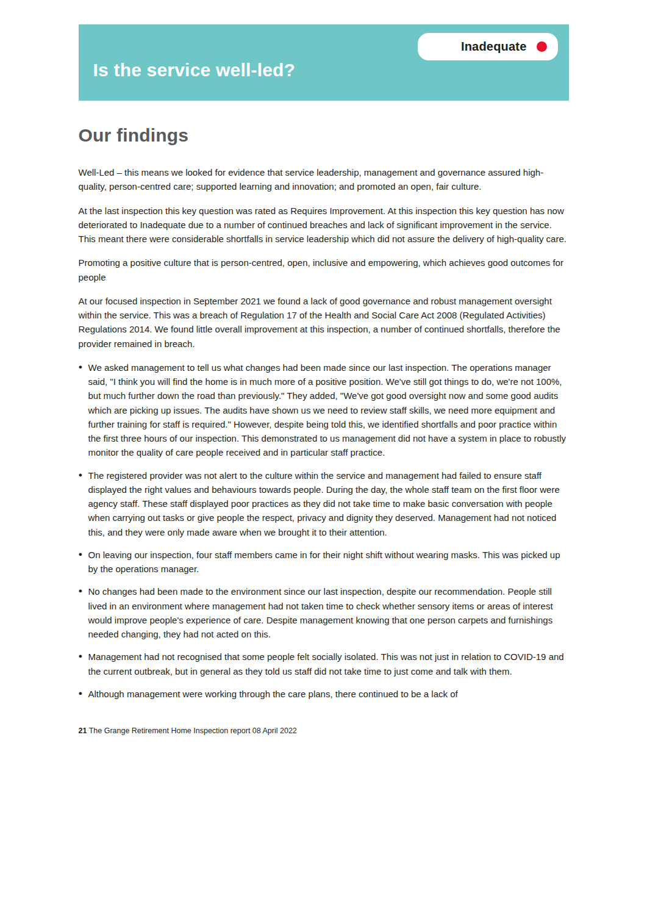Inadequate
Is the service well-led?
Our findings
Well-Led – this means we looked for evidence that service leadership, management and governance assured high-quality, person-centred care; supported learning and innovation; and promoted an open, fair culture.
At the last inspection this key question was rated as Requires Improvement. At this inspection this key question has now deteriorated to Inadequate due to a number of continued breaches and lack of significant improvement in the service. This meant there were considerable shortfalls in service leadership which did not assure the delivery of high-quality care.
Promoting a positive culture that is person-centred, open, inclusive and empowering, which achieves good outcomes for people
At our focused inspection in September 2021 we found a lack of good governance and robust management oversight within the service. This was a breach of Regulation 17 of the Health and Social Care Act 2008 (Regulated Activities) Regulations 2014. We found little overall improvement at this inspection, a number of continued shortfalls, therefore the provider remained in breach.
We asked management to tell us what changes had been made since our last inspection. The operations manager said, "I think you will find the home is in much more of a positive position. We've still got things to do, we're not 100%, but much further down the road than previously." They added, "We've got good oversight now and some good audits which are picking up issues. The audits have shown us we need to review staff skills, we need more equipment and further training for staff is required." However, despite being told this, we identified shortfalls and poor practice within the first three hours of our inspection. This demonstrated to us management did not have a system in place to robustly monitor the quality of care people received and in particular staff practice.
The registered provider was not alert to the culture within the service and management had failed to ensure staff displayed the right values and behaviours towards people. During the day, the whole staff team on the first floor were agency staff. These staff displayed poor practices as they did not take time to make basic conversation with people when carrying out tasks or give people the respect, privacy and dignity they deserved. Management had not noticed this, and they were only made aware when we brought it to their attention.
On leaving our inspection, four staff members came in for their night shift without wearing masks. This was picked up by the operations manager.
No changes had been made to the environment since our last inspection, despite our recommendation. People still lived in an environment where management had not taken time to check whether sensory items or areas of interest would improve people's experience of care. Despite management knowing that one person carpets and furnishings needed changing, they had not acted on this.
Management had not recognised that some people felt socially isolated. This was not just in relation to COVID-19 and the current outbreak, but in general as they told us staff did not take time to just come and talk with them.
Although management were working through the care plans, there continued to be a lack of
21 The Grange Retirement Home Inspection report 08 April 2022